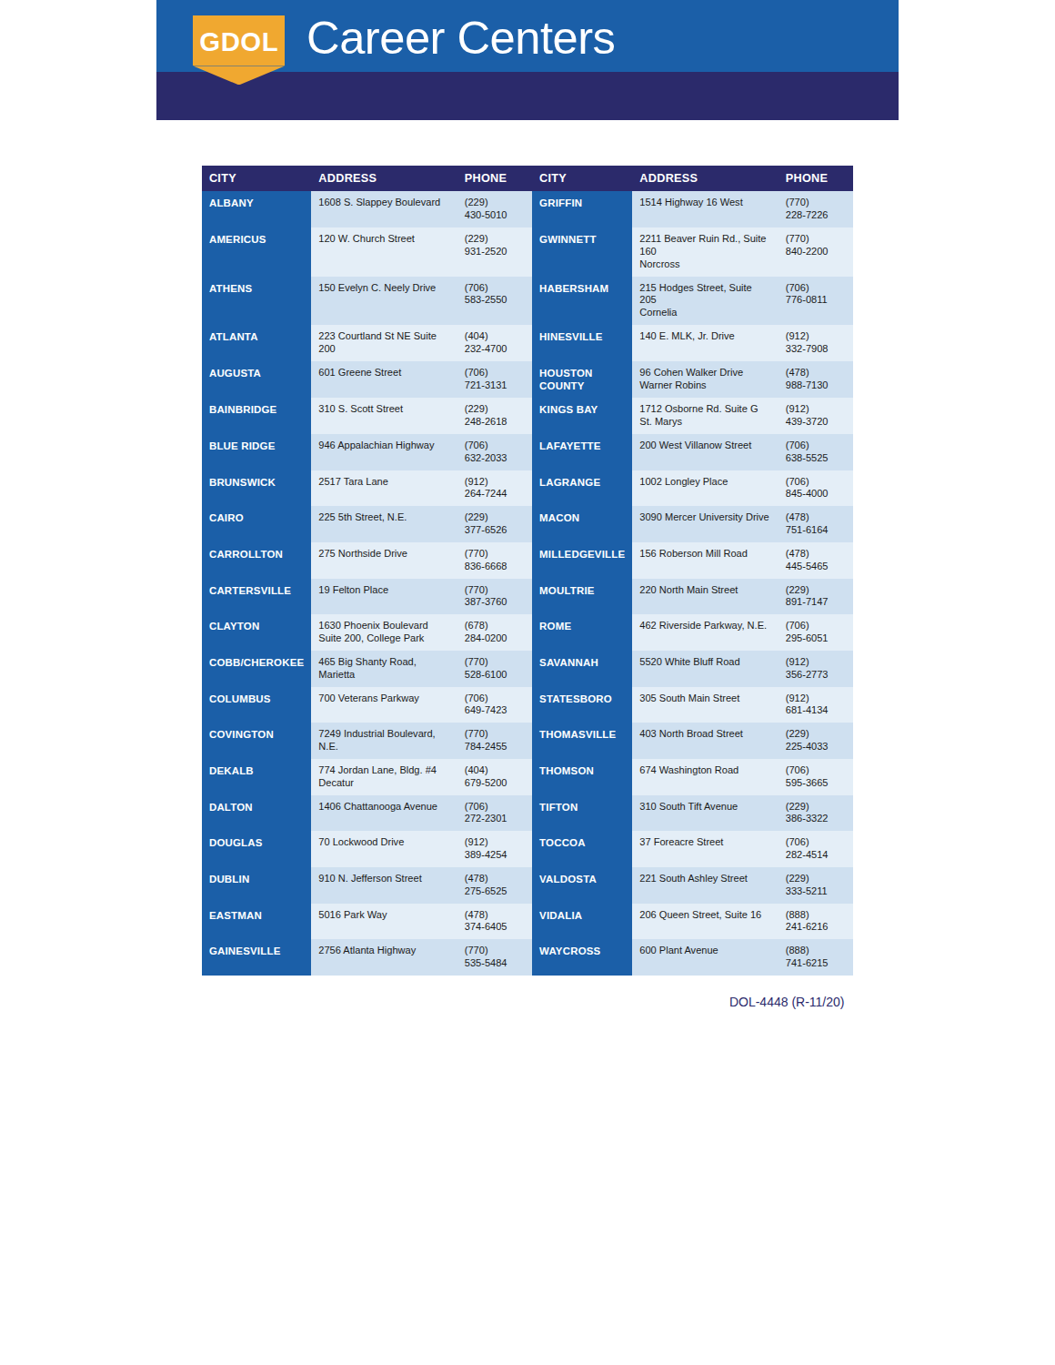GDOL
Career Centers
| CITY | ADDRESS | PHONE | | CITY | ADDRESS | PHONE |
| --- | --- | --- | --- | --- | --- | --- |
| ALBANY | 1608 S. Slappey Boulevard | (229) 430-5010 | | GRIFFIN | 1514 Highway 16 West | (770) 228-7226 |
| AMERICUS | 120 W. Church Street | (229) 931-2520 | | GWINNETT | 2211 Beaver Ruin Rd., Suite 160 Norcross | (770) 840-2200 |
| ATHENS | 150 Evelyn C. Neely Drive | (706) 583-2550 | | HABERSHAM | 215 Hodges Street, Suite 205 Cornelia | (706) 776-0811 |
| ATLANTA | 223 Courtland St NE Suite 200 | (404) 232-4700 | | HINESVILLE | 140 E. MLK, Jr. Drive | (912) 332-7908 |
| AUGUSTA | 601 Greene Street | (706) 721-3131 | | HOUSTON COUNTY | 96 Cohen Walker Drive Warner Robins | (478) 988-7130 |
| BAINBRIDGE | 310 S. Scott Street | (229) 248-2618 | | KINGS BAY | 1712 Osborne Rd. Suite G St. Marys | (912) 439-3720 |
| BLUE RIDGE | 946 Appalachian Highway | (706) 632-2033 | | LAFAYETTE | 200 West Villanow Street | (706) 638-5525 |
| BRUNSWICK | 2517 Tara Lane | (912) 264-7244 | | LAGRANGE | 1002 Longley Place | (706) 845-4000 |
| CAIRO | 225 5th Street, N.E. | (229) 377-6526 | | MACON | 3090 Mercer University Drive | (478) 751-6164 |
| CARROLLTON | 275 Northside Drive | (770) 836-6668 | | MILLEDGEVILLE | 156 Roberson Mill Road | (478) 445-5465 |
| CARTERSVILLE | 19 Felton Place | (770) 387-3760 | | MOULTRIE | 220 North Main Street | (229) 891-7147 |
| CLAYTON | 1630 Phoenix Boulevard Suite 200, College Park | (678) 284-0200 | | ROME | 462 Riverside Parkway, N.E. | (706) 295-6051 |
| COBB/CHEROKEE | 465 Big Shanty Road, Marietta | (770) 528-6100 | | SAVANNAH | 5520 White Bluff Road | (912) 356-2773 |
| COLUMBUS | 700 Veterans Parkway | (706) 649-7423 | | STATESBORO | 305 South Main Street | (912) 681-4134 |
| COVINGTON | 7249 Industrial Boulevard, N.E. | (770) 784-2455 | | THOMASVILLE | 403 North Broad Street | (229) 225-4033 |
| DEKALB | 774 Jordan Lane, Bldg. #4 Decatur | (404) 679-5200 | | THOMSON | 674 Washington Road | (706) 595-3665 |
| DALTON | 1406 Chattanooga Avenue | (706) 272-2301 | | TIFTON | 310 South Tift Avenue | (229) 386-3322 |
| DOUGLAS | 70 Lockwood Drive | (912) 389-4254 | | TOCCOA | 37 Foreacre Street | (706) 282-4514 |
| DUBLIN | 910 N. Jefferson Street | (478) 275-6525 | | VALDOSTA | 221 South Ashley Street | (229) 333-5211 |
| EASTMAN | 5016 Park Way | (478) 374-6405 | | VIDALIA | 206 Queen Street, Suite 16 | (888) 241-6216 |
| GAINESVILLE | 2756 Atlanta Highway | (770) 535-5484 | | WAYCROSS | 600 Plant Avenue | (888) 741-6215 |
DOL-4448 (R-11/20)